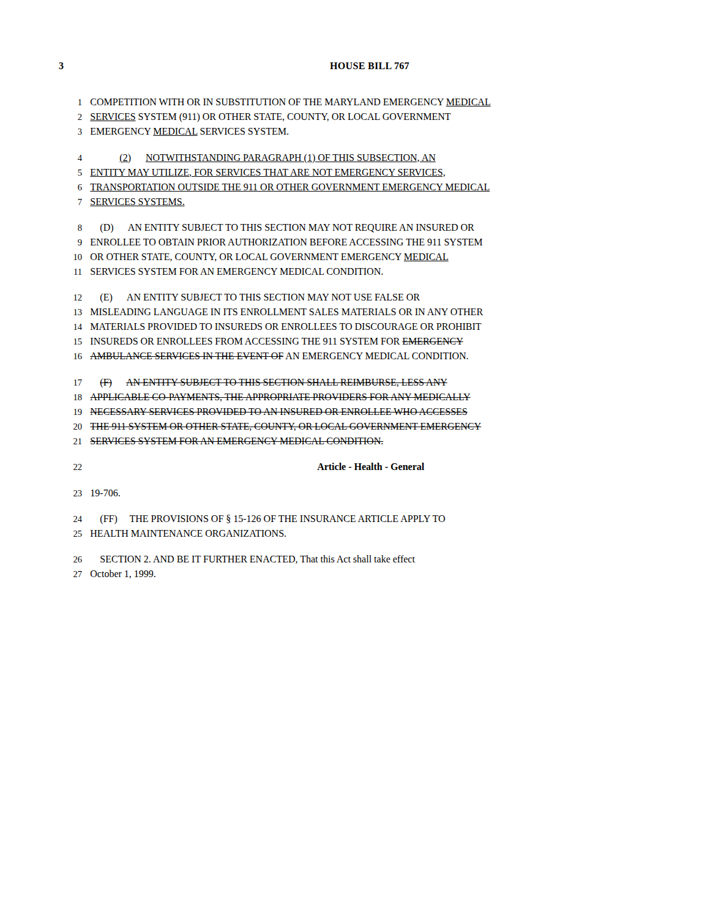3
HOUSE BILL 767
1 COMPETITION WITH OR IN SUBSTITUTION OF THE MARYLAND EMERGENCY MEDICAL
2 SERVICES SYSTEM (911) OR OTHER STATE, COUNTY, OR LOCAL GOVERNMENT
3 EMERGENCY MEDICAL SERVICES SYSTEM.
4 (2) NOTWITHSTANDING PARAGRAPH (1) OF THIS SUBSECTION, AN
5 ENTITY MAY UTILIZE, FOR SERVICES THAT ARE NOT EMERGENCY SERVICES,
6 TRANSPORTATION OUTSIDE THE 911 OR OTHER GOVERNMENT EMERGENCY MEDICAL
7 SERVICES SYSTEMS.
8 (D) AN ENTITY SUBJECT TO THIS SECTION MAY NOT REQUIRE AN INSURED OR
9 ENROLLEE TO OBTAIN PRIOR AUTHORIZATION BEFORE ACCESSING THE 911 SYSTEM
10 OR OTHER STATE, COUNTY, OR LOCAL GOVERNMENT EMERGENCY MEDICAL
11 SERVICES SYSTEM FOR AN EMERGENCY MEDICAL CONDITION.
12 (E) AN ENTITY SUBJECT TO THIS SECTION MAY NOT USE FALSE OR
13 MISLEADING LANGUAGE IN ITS ENROLLMENT SALES MATERIALS OR IN ANY OTHER
14 MATERIALS PROVIDED TO INSUREDS OR ENROLLEES TO DISCOURAGE OR PROHIBIT
15 INSUREDS OR ENROLLEES FROM ACCESSING THE 911 SYSTEM FOR EMERGENCY
16 AMBULANCE SERVICES IN THE EVENT OF AN EMERGENCY MEDICAL CONDITION.
17 (F) AN ENTITY SUBJECT TO THIS SECTION SHALL REIMBURSE, LESS ANY
18 APPLICABLE CO-PAYMENTS, THE APPROPRIATE PROVIDERS FOR ANY MEDICALLY
19 NECESSARY SERVICES PROVIDED TO AN INSURED OR ENROLLEE WHO ACCESSES
20 THE 911 SYSTEM OR OTHER STATE, COUNTY, OR LOCAL GOVERNMENT EMERGENCY
21 SERVICES SYSTEM FOR AN EMERGENCY MEDICAL CONDITION.
22 Article - Health - General
2319-706.
24 (FF) THE PROVISIONS OF § 15-126 OF THE INSURANCE ARTICLE APPLY TO
25 HEALTH MAINTENANCE ORGANIZATIONS.
26 SECTION 2. AND BE IT FURTHER ENACTED, That this Act shall take effect
27 October 1, 1999.